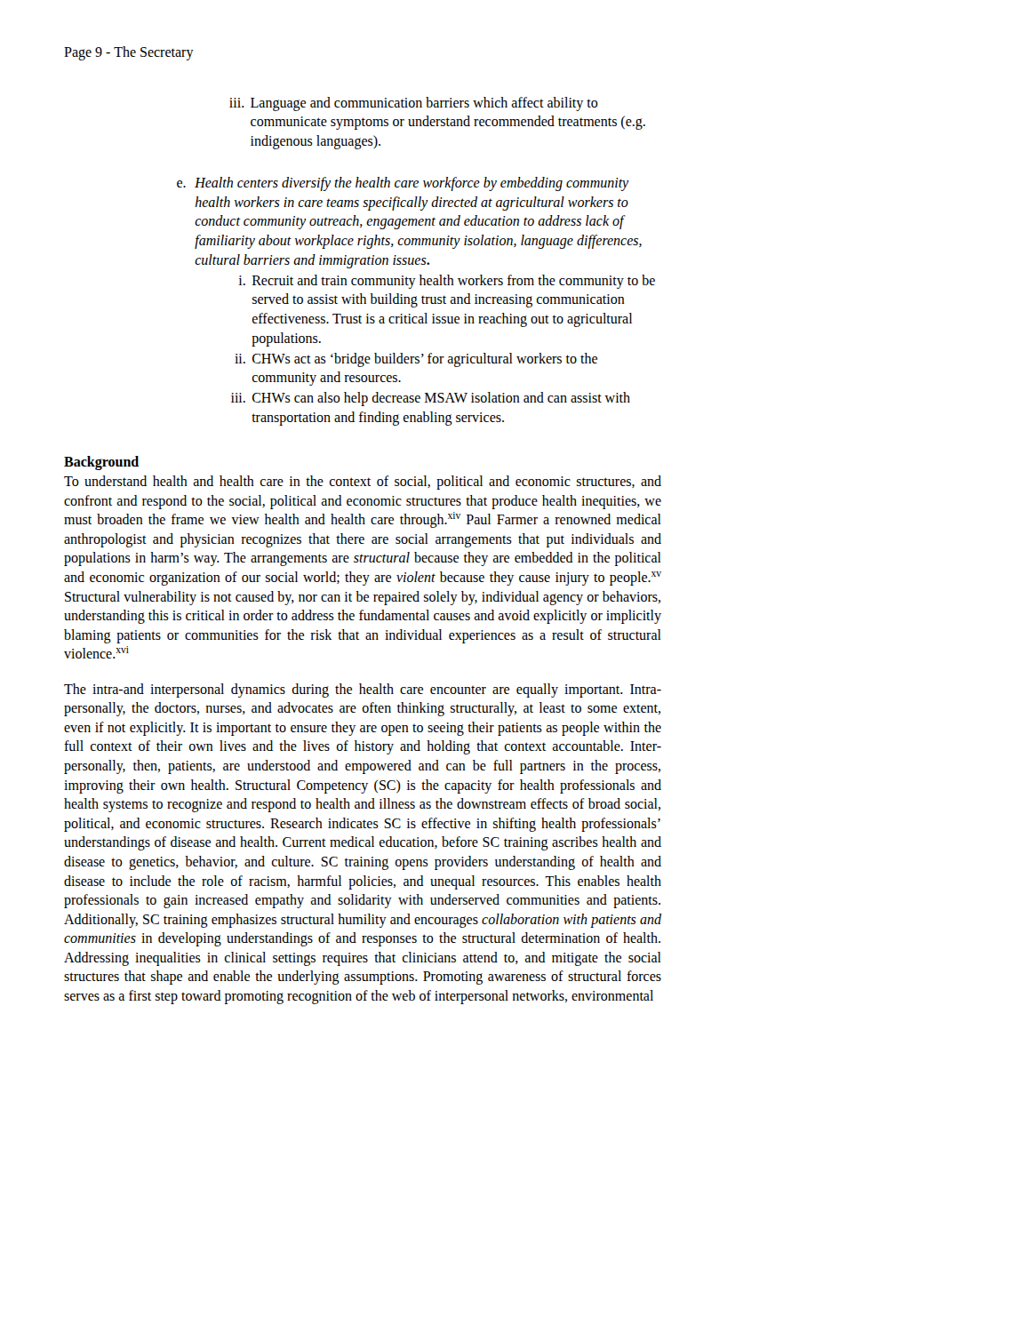Page 9 - The Secretary
iii. Language and communication barriers which affect ability to communicate symptoms or understand recommended treatments (e.g. indigenous languages).
e. Health centers diversify the health care workforce by embedding community health workers in care teams specifically directed at agricultural workers to conduct community outreach, engagement and education to address lack of familiarity about workplace rights, community isolation, language differences, cultural barriers and immigration issues.
i. Recruit and train community health workers from the community to be served to assist with building trust and increasing communication effectiveness. Trust is a critical issue in reaching out to agricultural populations.
ii. CHWs act as ‘bridge builders’ for agricultural workers to the community and resources.
iii. CHWs can also help decrease MSAW isolation and can assist with transportation and finding enabling services.
Background
To understand health and health care in the context of social, political and economic structures, and confront and respond to the social, political and economic structures that produce health inequities, we must broaden the frame we view health and health care through.xiv Paul Farmer a renowned medical anthropologist and physician recognizes that there are social arrangements that put individuals and populations in harm’s way. The arrangements are structural because they are embedded in the political and economic organization of our social world; they are violent because they cause injury to people.xv Structural vulnerability is not caused by, nor can it be repaired solely by, individual agency or behaviors, understanding this is critical in order to address the fundamental causes and avoid explicitly or implicitly blaming patients or communities for the risk that an individual experiences as a result of structural violence.xvi
The intra-and interpersonal dynamics during the health care encounter are equally important. Intra-personally, the doctors, nurses, and advocates are often thinking structurally, at least to some extent, even if not explicitly. It is important to ensure they are open to seeing their patients as people within the full context of their own lives and the lives of history and holding that context accountable. Inter-personally, then, patients, are understood and empowered and can be full partners in the process, improving their own health. Structural Competency (SC) is the capacity for health professionals and health systems to recognize and respond to health and illness as the downstream effects of broad social, political, and economic structures. Research indicates SC is effective in shifting health professionals’ understandings of disease and health. Current medical education, before SC training ascribes health and disease to genetics, behavior, and culture. SC training opens providers understanding of health and disease to include the role of racism, harmful policies, and unequal resources. This enables health professionals to gain increased empathy and solidarity with underserved communities and patients. Additionally, SC training emphasizes structural humility and encourages collaboration with patients and communities in developing understandings of and responses to the structural determination of health. Addressing inequalities in clinical settings requires that clinicians attend to, and mitigate the social structures that shape and enable the underlying assumptions. Promoting awareness of structural forces serves as a first step toward promoting recognition of the web of interpersonal networks, environmental